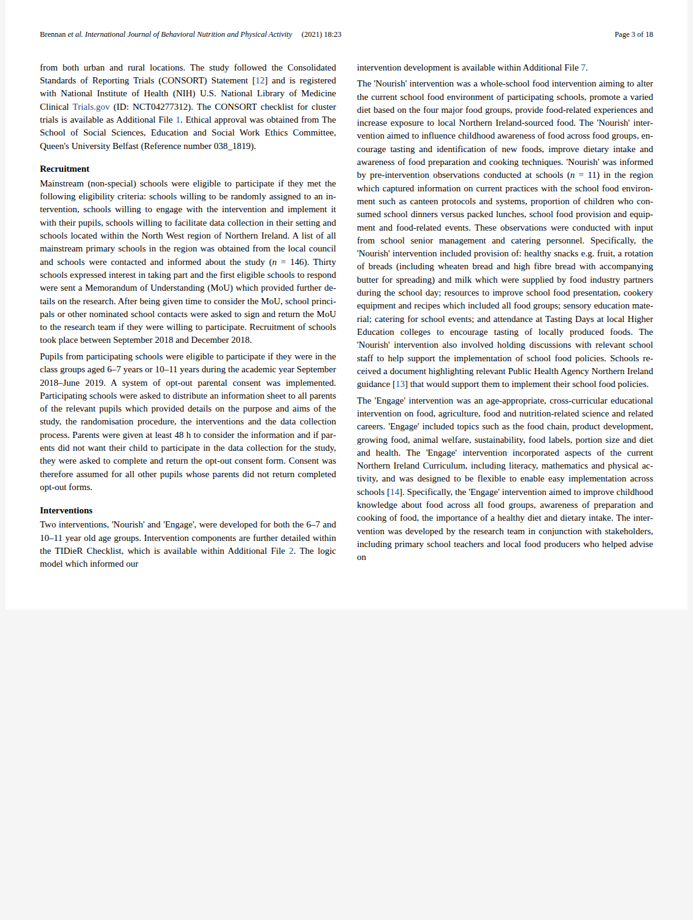Brennan et al. International Journal of Behavioral Nutrition and Physical Activity (2021) 18:23
Page 3 of 18
from both urban and rural locations. The study followed the Consolidated Standards of Reporting Trials (CONSORT) Statement [12] and is registered with National Institute of Health (NIH) U.S. National Library of Medicine Clinical Trials.gov (ID: NCT04277312). The CONSORT checklist for cluster trials is available as Additional File 1. Ethical approval was obtained from The School of Social Sciences, Education and Social Work Ethics Committee, Queen's University Belfast (Reference number 038_1819).
Recruitment
Mainstream (non-special) schools were eligible to participate if they met the following eligibility criteria: schools willing to be randomly assigned to an intervention, schools willing to engage with the intervention and implement it with their pupils, schools willing to facilitate data collection in their setting and schools located within the North West region of Northern Ireland. A list of all mainstream primary schools in the region was obtained from the local council and schools were contacted and informed about the study (n = 146). Thirty schools expressed interest in taking part and the first eligible schools to respond were sent a Memorandum of Understanding (MoU) which provided further details on the research. After being given time to consider the MoU, school principals or other nominated school contacts were asked to sign and return the MoU to the research team if they were willing to participate. Recruitment of schools took place between September 2018 and December 2018.
Pupils from participating schools were eligible to participate if they were in the class groups aged 6–7 years or 10–11 years during the academic year September 2018–June 2019. A system of opt-out parental consent was implemented. Participating schools were asked to distribute an information sheet to all parents of the relevant pupils which provided details on the purpose and aims of the study, the randomisation procedure, the interventions and the data collection process. Parents were given at least 48 h to consider the information and if parents did not want their child to participate in the data collection for the study, they were asked to complete and return the opt-out consent form. Consent was therefore assumed for all other pupils whose parents did not return completed opt-out forms.
Interventions
Two interventions, 'Nourish' and 'Engage', were developed for both the 6–7 and 10–11 year old age groups. Intervention components are further detailed within the TIDieR Checklist, which is available within Additional File 2. The logic model which informed our
intervention development is available within Additional File 7.
The 'Nourish' intervention was a whole-school food intervention aiming to alter the current school food environment of participating schools, promote a varied diet based on the four major food groups, provide food-related experiences and increase exposure to local Northern Ireland-sourced food. The 'Nourish' intervention aimed to influence childhood awareness of food across food groups, encourage tasting and identification of new foods, improve dietary intake and awareness of food preparation and cooking techniques. 'Nourish' was informed by pre-intervention observations conducted at schools (n = 11) in the region which captured information on current practices with the school food environment such as canteen protocols and systems, proportion of children who consumed school dinners versus packed lunches, school food provision and equipment and food-related events. These observations were conducted with input from school senior management and catering personnel. Specifically, the 'Nourish' intervention included provision of: healthy snacks e.g. fruit, a rotation of breads (including wheaten bread and high fibre bread with accompanying butter for spreading) and milk which were supplied by food industry partners during the school day; resources to improve school food presentation, cookery equipment and recipes which included all food groups; sensory education material; catering for school events; and attendance at Tasting Days at local Higher Education colleges to encourage tasting of locally produced foods. The 'Nourish' intervention also involved holding discussions with relevant school staff to help support the implementation of school food policies. Schools received a document highlighting relevant Public Health Agency Northern Ireland guidance [13] that would support them to implement their school food policies.
The 'Engage' intervention was an age-appropriate, cross-curricular educational intervention on food, agriculture, food and nutrition-related science and related careers. 'Engage' included topics such as the food chain, product development, growing food, animal welfare, sustainability, food labels, portion size and diet and health. The 'Engage' intervention incorporated aspects of the current Northern Ireland Curriculum, including literacy, mathematics and physical activity, and was designed to be flexible to enable easy implementation across schools [14]. Specifically, the 'Engage' intervention aimed to improve childhood knowledge about food across all food groups, awareness of preparation and cooking of food, the importance of a healthy diet and dietary intake. The intervention was developed by the research team in conjunction with stakeholders, including primary school teachers and local food producers who helped advise on